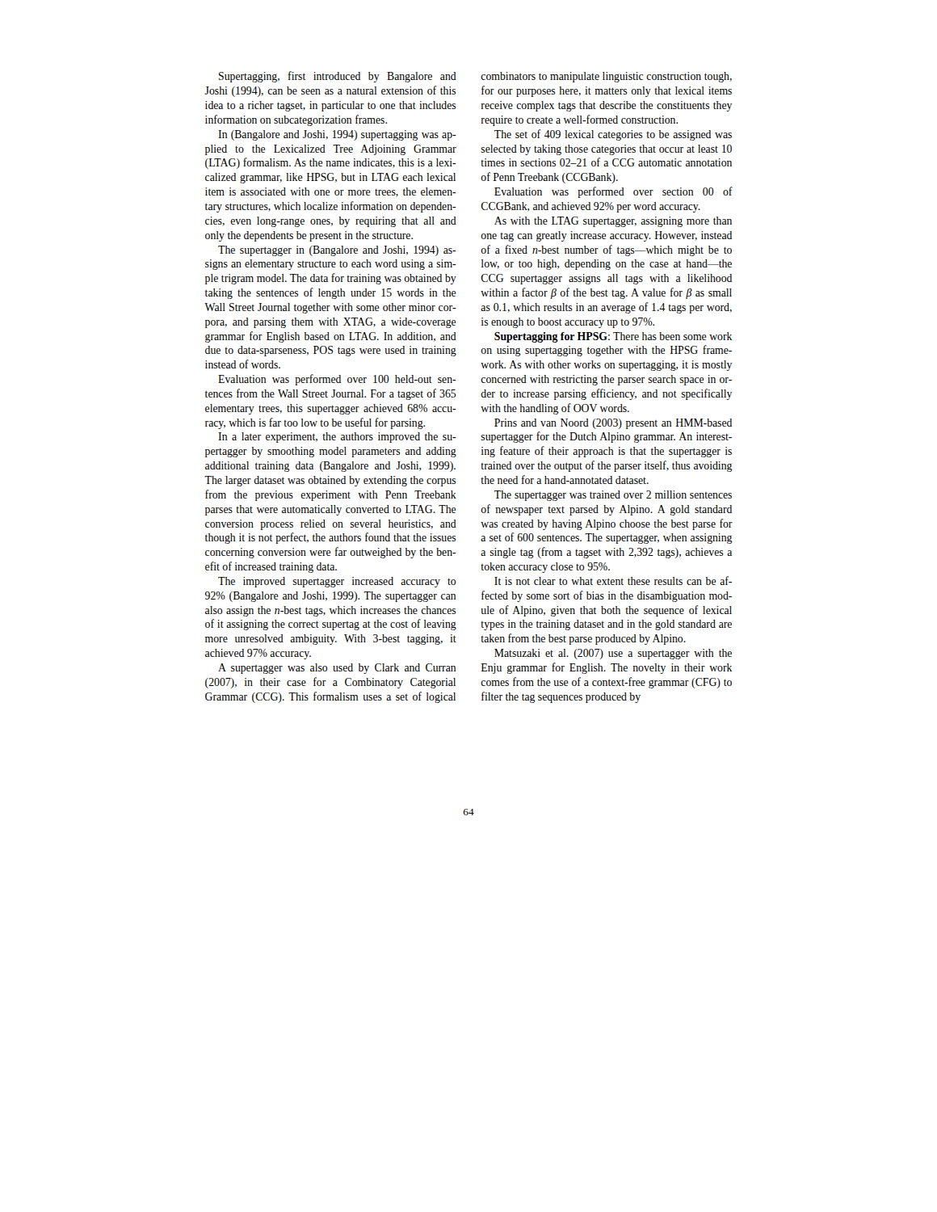Supertagging, first introduced by Bangalore and Joshi (1994), can be seen as a natural extension of this idea to a richer tagset, in particular to one that includes information on subcategorization frames.
In (Bangalore and Joshi, 1994) supertagging was applied to the Lexicalized Tree Adjoining Grammar (LTAG) formalism. As the name indicates, this is a lexicalized grammar, like HPSG, but in LTAG each lexical item is associated with one or more trees, the elementary structures, which localize information on dependencies, even long-range ones, by requiring that all and only the dependents be present in the structure.
The supertagger in (Bangalore and Joshi, 1994) assigns an elementary structure to each word using a simple trigram model. The data for training was obtained by taking the sentences of length under 15 words in the Wall Street Journal together with some other minor corpora, and parsing them with XTAG, a wide-coverage grammar for English based on LTAG. In addition, and due to data-sparseness, POS tags were used in training instead of words.
Evaluation was performed over 100 held-out sentences from the Wall Street Journal. For a tagset of 365 elementary trees, this supertagger achieved 68% accuracy, which is far too low to be useful for parsing.
In a later experiment, the authors improved the supertagger by smoothing model parameters and adding additional training data (Bangalore and Joshi, 1999). The larger dataset was obtained by extending the corpus from the previous experiment with Penn Treebank parses that were automatically converted to LTAG. The conversion process relied on several heuristics, and though it is not perfect, the authors found that the issues concerning conversion were far outweighed by the benefit of increased training data.
The improved supertagger increased accuracy to 92% (Bangalore and Joshi, 1999). The supertagger can also assign the n-best tags, which increases the chances of it assigning the correct supertag at the cost of leaving more unresolved ambiguity. With 3-best tagging, it achieved 97% accuracy.
A supertagger was also used by Clark and Curran (2007), in their case for a Combinatory Categorial Grammar (CCG). This formalism uses a set of logical combinators to manipulate linguistic construction tough, for our purposes here, it matters only that lexical items receive complex tags that describe the constituents they require to create a well-formed construction.
The set of 409 lexical categories to be assigned was selected by taking those categories that occur at least 10 times in sections 02–21 of a CCG automatic annotation of Penn Treebank (CCGBank).
Evaluation was performed over section 00 of CCGBank, and achieved 92% per word accuracy.
As with the LTAG supertagger, assigning more than one tag can greatly increase accuracy. However, instead of a fixed n-best number of tags—which might be to low, or too high, depending on the case at hand—the CCG supertagger assigns all tags with a likelihood within a factor β of the best tag. A value for β as small as 0.1, which results in an average of 1.4 tags per word, is enough to boost accuracy up to 97%.
Supertagging for HPSG: There has been some work on using supertagging together with the HPSG framework. As with other works on supertagging, it is mostly concerned with restricting the parser search space in order to increase parsing efficiency, and not specifically with the handling of OOV words.
Prins and van Noord (2003) present an HMM-based supertagger for the Dutch Alpino grammar. An interesting feature of their approach is that the supertagger is trained over the output of the parser itself, thus avoiding the need for a hand-annotated dataset.
The supertagger was trained over 2 million sentences of newspaper text parsed by Alpino. A gold standard was created by having Alpino choose the best parse for a set of 600 sentences. The supertagger, when assigning a single tag (from a tagset with 2,392 tags), achieves a token accuracy close to 95%.
It is not clear to what extent these results can be affected by some sort of bias in the disambiguation module of Alpino, given that both the sequence of lexical types in the training dataset and in the gold standard are taken from the best parse produced by Alpino.
Matsuzaki et al. (2007) use a supertagger with the Enju grammar for English. The novelty in their work comes from the use of a context-free grammar (CFG) to filter the tag sequences produced by
64